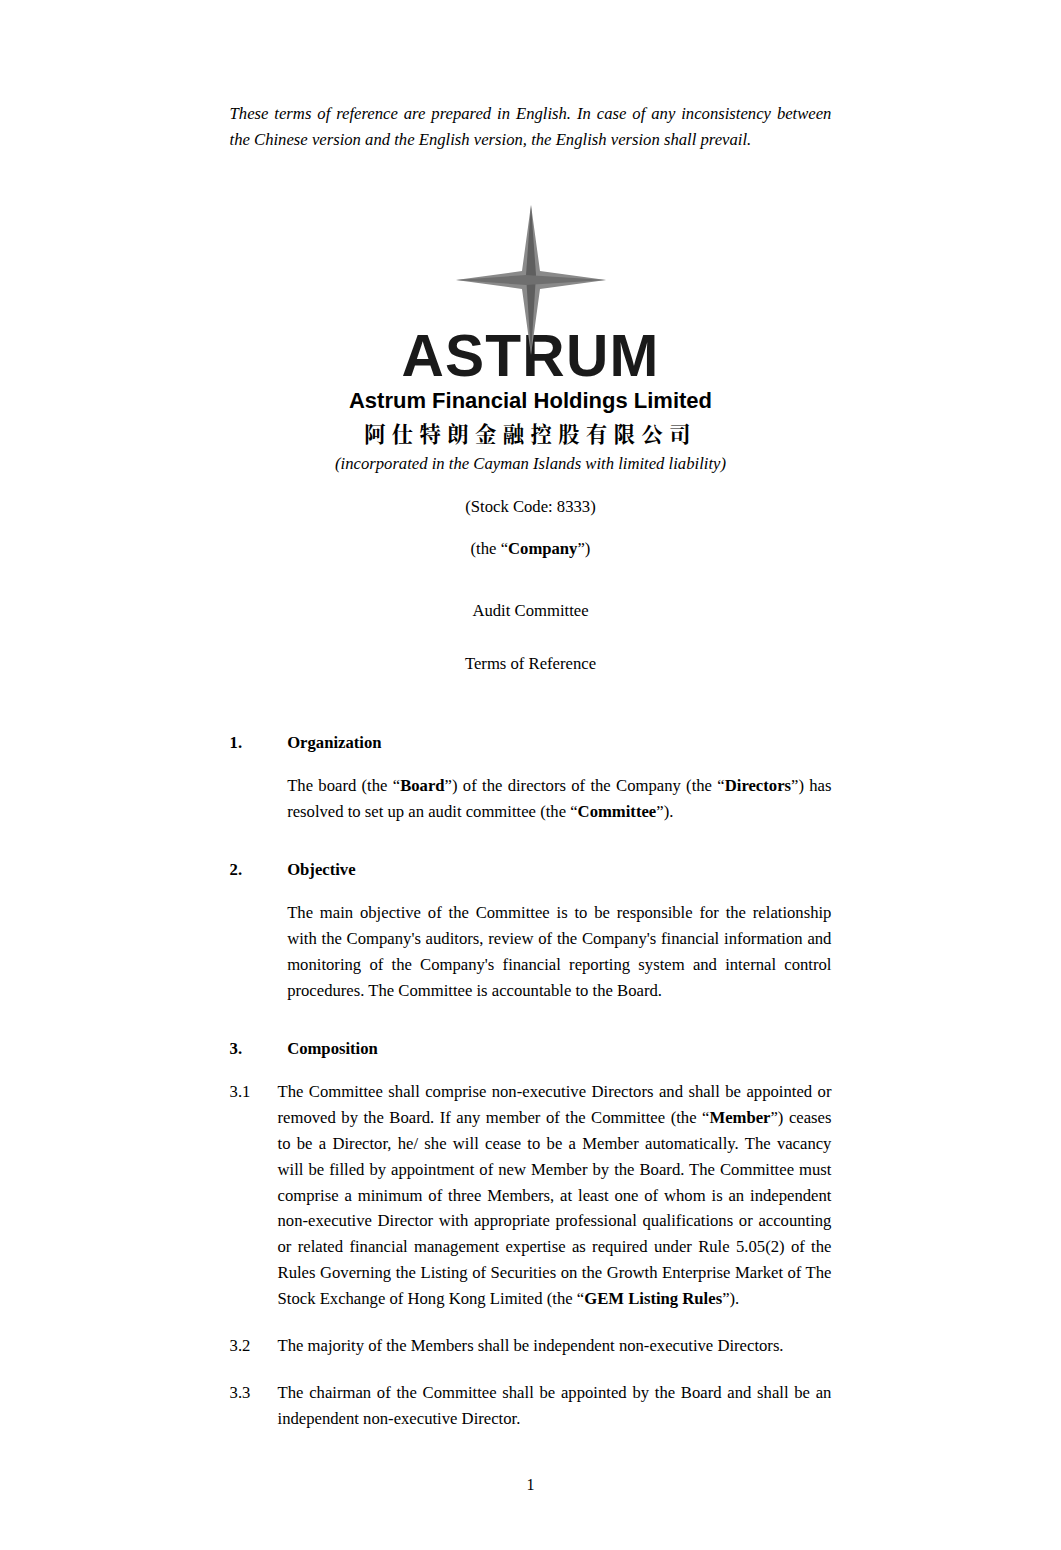These terms of reference are prepared in English. In case of any inconsistency between the Chinese version and the English version, the English version shall prevail.
ASTRUM
Astrum Financial Holdings Limited
阿仕特朗金融控股有限公司
(incorporated in the Cayman Islands with limited liability)
(Stock Code: 8333)
(the “Company”)
Audit Committee
Terms of Reference
1. Organization
The board (the “Board”) of the directors of the Company (the “Directors”) has resolved to set up an audit committee (the “Committee”).
2. Objective
The main objective of the Committee is to be responsible for the relationship with the Company's auditors, review of the Company's financial information and monitoring of the Company's financial reporting system and internal control procedures. The Committee is accountable to the Board.
3. Composition
3.1 The Committee shall comprise non-executive Directors and shall be appointed or removed by the Board. If any member of the Committee (the “Member”) ceases to be a Director, he/ she will cease to be a Member automatically. The vacancy will be filled by appointment of new Member by the Board. The Committee must comprise a minimum of three Members, at least one of whom is an independent non-executive Director with appropriate professional qualifications or accounting or related financial management expertise as required under Rule 5.05(2) of the Rules Governing the Listing of Securities on the Growth Enterprise Market of The Stock Exchange of Hong Kong Limited (the “GEM Listing Rules”).
3.2 The majority of the Members shall be independent non-executive Directors.
3.3 The chairman of the Committee shall be appointed by the Board and shall be an independent non-executive Director.
1